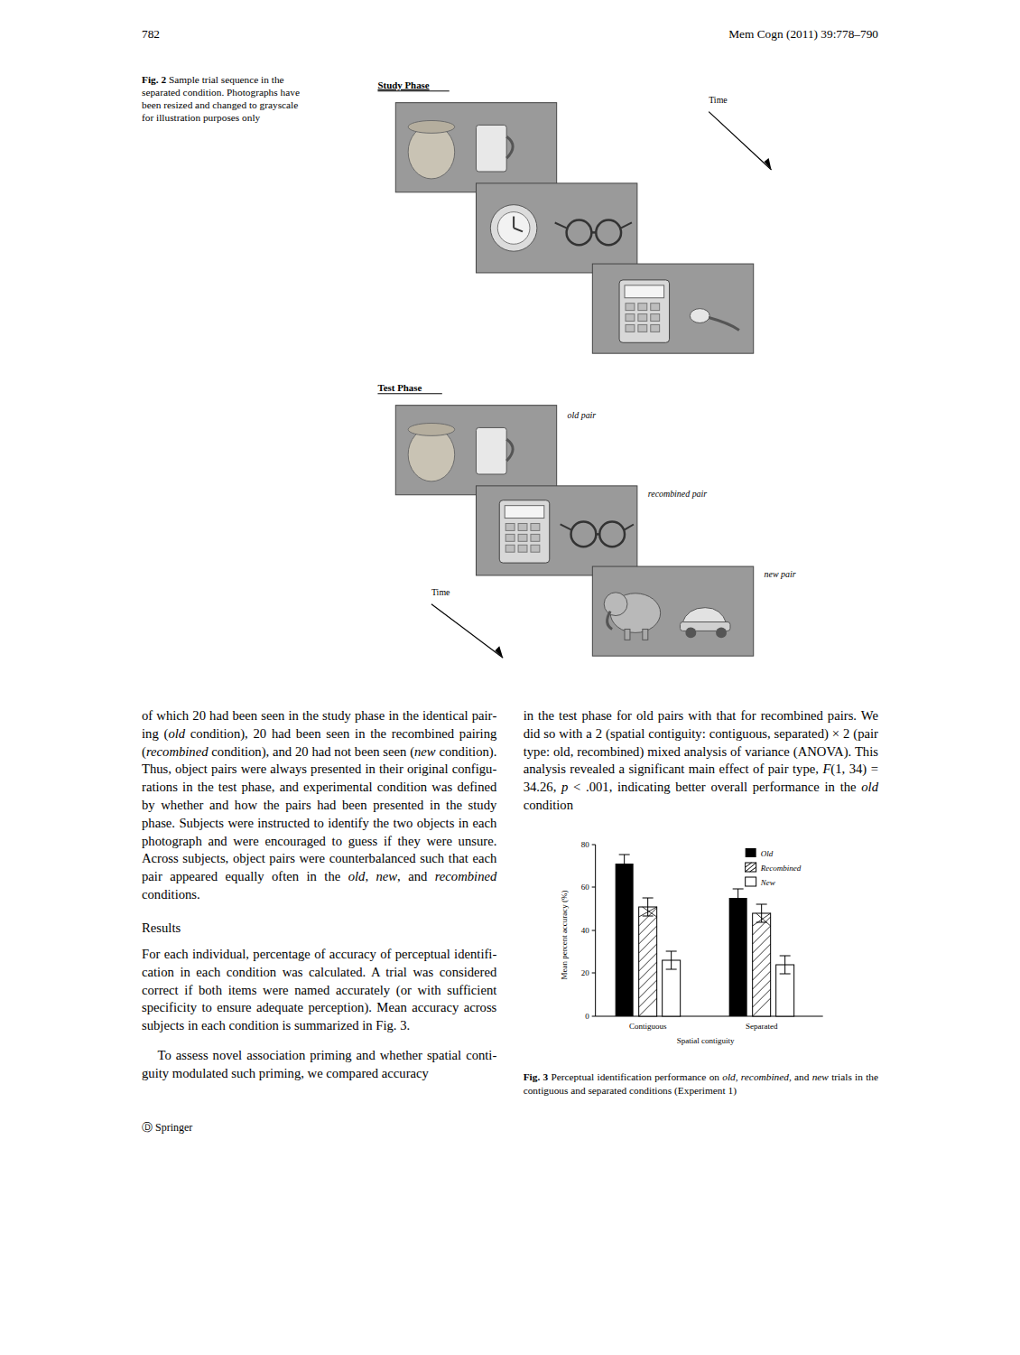782
Mem Cogn (2011) 39:778–790
Fig. 2 Sample trial sequence in the separated condition. Photographs have been resized and changed to grayscale for illustration purposes only
Study Phase Time Test Phase old pair recombined pair new pair Time
of which 20 had been seen in the study phase in the identical pairing (old condition), 20 had been seen in the recombined pairing (recombined condition), and 20 had not been seen (new condition). Thus, object pairs were always presented in their original configurations in the test phase, and experimental condition was defined by whether and how the pairs had been presented in the study phase. Subjects were instructed to identify the two objects in each photograph and were encouraged to guess if they were unsure. Across subjects, object pairs were counterbalanced such that each pair appeared equally often in the old, new, and recombined conditions.
Results
For each individual, percentage of accuracy of perceptual identification in each condition was calculated. A trial was considered correct if both items were named accurately (or with sufficient specificity to ensure adequate perception). Mean accuracy across subjects in each condition is summarized in Fig. 3.
To assess novel association priming and whether spatial contiguity modulated such priming, we compared accuracy
in the test phase for old pairs with that for recombined pairs. We did so with a 2 (spatial contiguity: contiguous, separated) × 2 (pair type: old, recombined) mixed analysis of variance (ANOVA). This analysis revealed a significant main effect of pair type, F(1, 34) = 34.26, p < .001, indicating better overall performance in the old condition
0 20 40 60 80 Mean percent accuracy (%) Old Recombined New Contiguous Separated Spatial contiguity
Fig. 3 Perceptual identification performance on old, recombined, and new trials in the contiguous and separated conditions (Experiment 1)
Ⓓ Springer